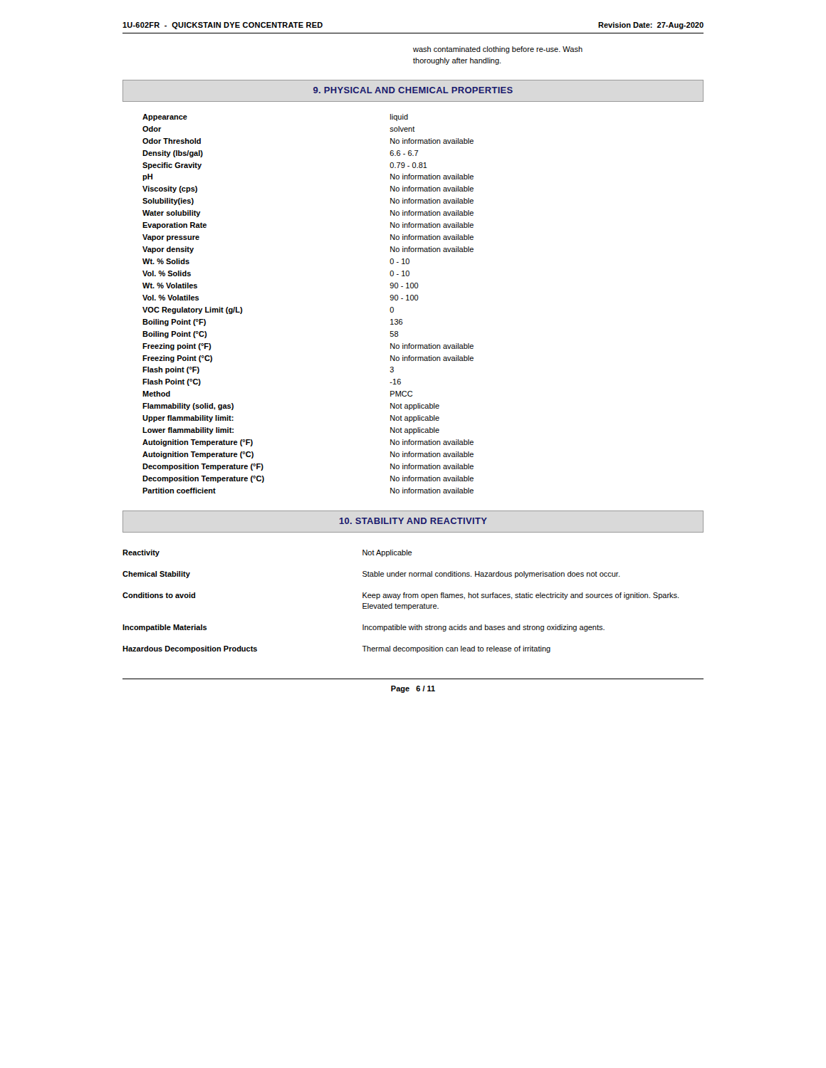1U-602FR - QUICKSTAIN DYE CONCENTRATE RED
Revision Date: 27-Aug-2020
wash contaminated clothing before re-use. Wash
thoroughly after handling.
9. PHYSICAL AND CHEMICAL PROPERTIES
| Appearance | liquid |
| Odor | solvent |
| Odor Threshold | No information available |
| Density (lbs/gal) | 6.6 - 6.7 |
| Specific Gravity | 0.79 - 0.81 |
| pH | No information available |
| Viscosity (cps) | No information available |
| Solubility(ies) | No information available |
| Water solubility | No information available |
| Evaporation Rate | No information available |
| Vapor pressure | No information available |
| Vapor density | No information available |
| Wt. % Solids | 0 - 10 |
| Vol. % Solids | 0 - 10 |
| Wt. % Volatiles | 90 - 100 |
| Vol. % Volatiles | 90 - 100 |
| VOC Regulatory Limit (g/L) | 0 |
| Boiling Point (°F) | 136 |
| Boiling Point (°C) | 58 |
| Freezing point (°F) | No information available |
| Freezing Point (°C) | No information available |
| Flash point (°F) | 3 |
| Flash Point (°C) | -16 |
| Method | PMCC |
| Flammability (solid, gas) | Not applicable |
| Upper flammability limit: | Not applicable |
| Lower flammability limit: | Not applicable |
| Autoignition Temperature (°F) | No information available |
| Autoignition Temperature (°C) | No information available |
| Decomposition Temperature (°F) | No information available |
| Decomposition Temperature (°C) | No information available |
| Partition coefficient | No information available |
10. STABILITY AND REACTIVITY
| Reactivity | Not Applicable |
| Chemical Stability | Stable under normal conditions. Hazardous polymerisation does not occur. |
| Conditions to avoid | Keep away from open flames, hot surfaces, static electricity and sources of ignition. Sparks. Elevated temperature. |
| Incompatible Materials | Incompatible with strong acids and bases and strong oxidizing agents. |
| Hazardous Decomposition Products | Thermal decomposition can lead to release of irritating |
Page 6 / 11